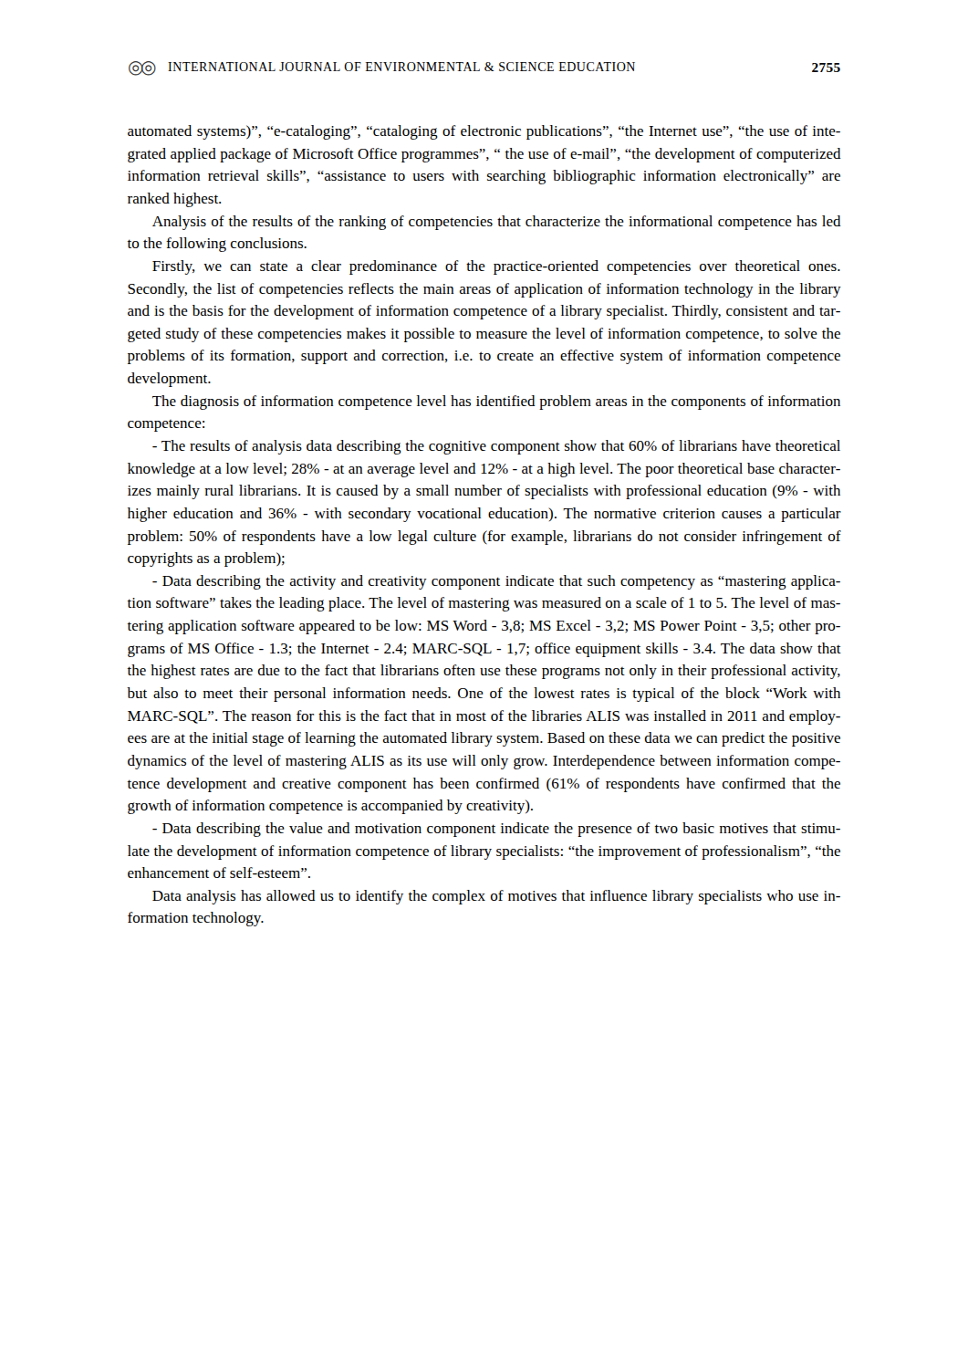◎◎ International Journal of Environmental & Science Education 2755
automated systems)”, “e-cataloging”, “cataloging of electronic publications”, “the Internet use”, “the use of integrated applied package of Microsoft Office programmes”, “ the use of e-mail”, “the development of computerized information retrieval skills”, “assistance to users with searching bibliographic information electronically” are ranked highest.
Analysis of the results of the ranking of competencies that characterize the informational competence has led to the following conclusions.
Firstly, we can state a clear predominance of the practice-oriented competencies over theoretical ones. Secondly, the list of competencies reflects the main areas of application of information technology in the library and is the basis for the development of information competence of a library specialist. Thirdly, consistent and targeted study of these competencies makes it possible to measure the level of information competence, to solve the problems of its formation, support and correction, i.e. to create an effective system of information competence development.
The diagnosis of information competence level has identified problem areas in the components of information competence:
- The results of analysis data describing the cognitive component show that 60% of librarians have theoretical knowledge at a low level; 28% - at an average level and 12% - at a high level. The poor theoretical base characterizes mainly rural librarians. It is caused by a small number of specialists with professional education (9% - with higher education and 36% - with secondary vocational education). The normative criterion causes a particular problem: 50% of respondents have a low legal culture (for example, librarians do not consider infringement of copyrights as a problem);
- Data describing the activity and creativity component indicate that such competency as “mastering application software” takes the leading place. The level of mastering was measured on a scale of 1 to 5. The level of mastering application software appeared to be low: MS Word - 3,8; MS Excel - 3,2; MS Power Point - 3,5; other programs of MS Office - 1.3; the Internet - 2.4; MARC-SQL - 1,7; office equipment skills - 3.4. The data show that the highest rates are due to the fact that librarians often use these programs not only in their professional activity, but also to meet their personal information needs. One of the lowest rates is typical of the block “Work with MARC-SQL”. The reason for this is the fact that in most of the libraries ALIS was installed in 2011 and employees are at the initial stage of learning the automated library system. Based on these data we can predict the positive dynamics of the level of mastering ALIS as its use will only grow. Interdependence between information competence development and creative component has been confirmed (61% of respondents have confirmed that the growth of information competence is accompanied by creativity).
- Data describing the value and motivation component indicate the presence of two basic motives that stimulate the development of information competence of library specialists: “the improvement of professionalism”, “the enhancement of self-esteem”.
Data analysis has allowed us to identify the complex of motives that influence library specialists who use information technology.